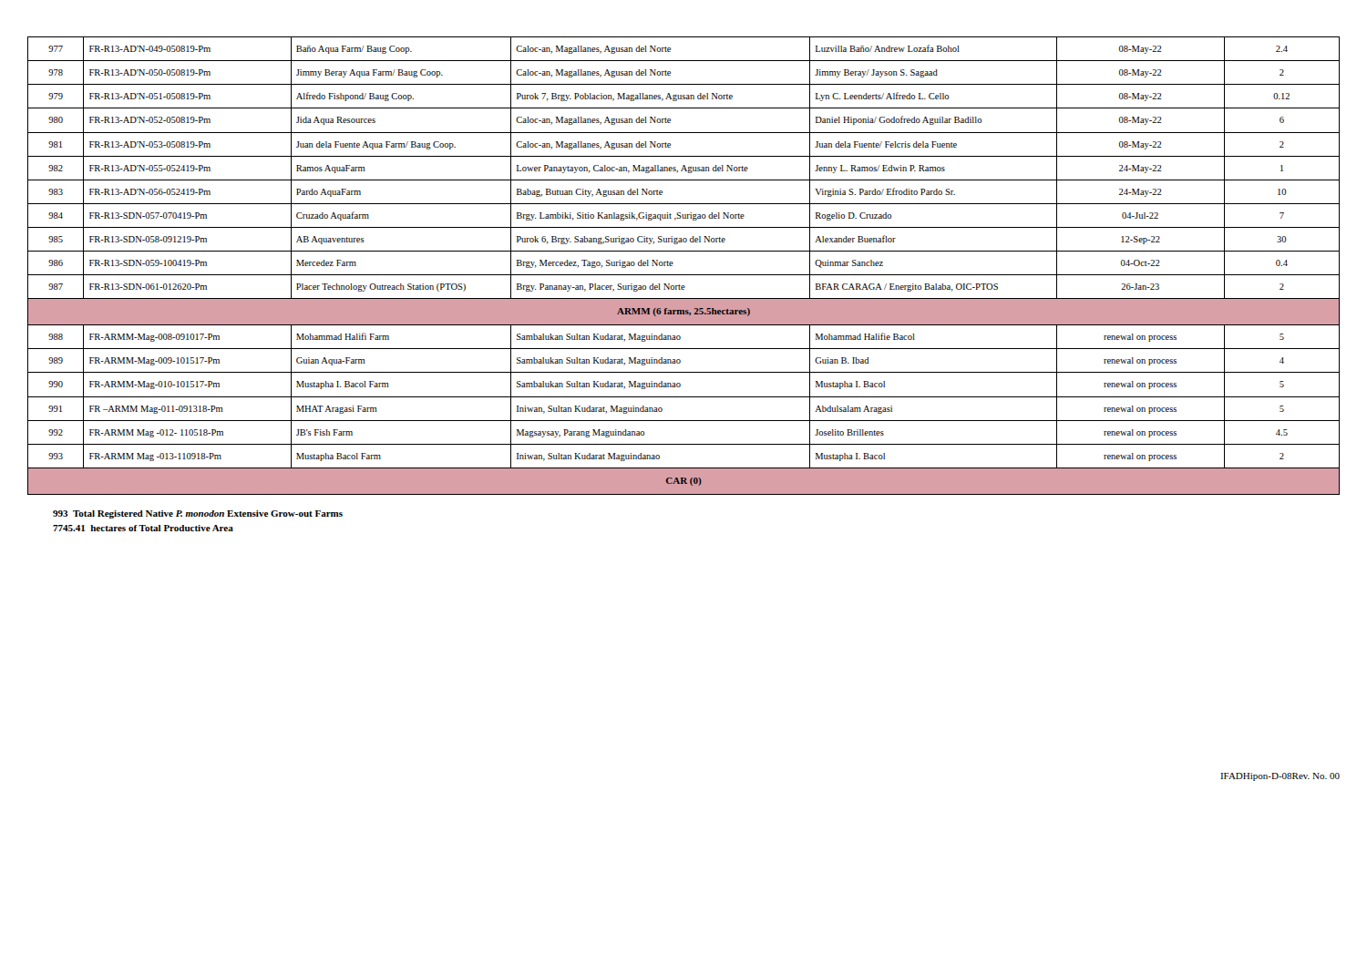| 977 | FR-R13-AD'N-049-050819-Pm | Baňo Aqua Farm/ Baug Coop. | Caloc-an, Magallanes, Agusan del Norte | Luzvilla Baňo/ Andrew Lozafa Bohol | 08-May-22 | 2.4 |
| 978 | FR-R13-AD'N-050-050819-Pm | Jimmy Beray Aqua Farm/ Baug Coop. | Caloc-an, Magallanes, Agusan del Norte | Jimmy Beray/ Jayson S. Sagaad | 08-May-22 | 2 |
| 979 | FR-R13-AD'N-051-050819-Pm | Alfredo Fishpond/ Baug Coop. | Purok 7, Brgy. Poblacion, Magallanes, Agusan del Norte | Lyn C. Leenderts/ Alfredo L. Cello | 08-May-22 | 0.12 |
| 980 | FR-R13-AD'N-052-050819-Pm | Jida Aqua Resources | Caloc-an, Magallanes, Agusan del Norte | Daniel Hiponia/ Godofredo Aguilar Badillo | 08-May-22 | 6 |
| 981 | FR-R13-AD'N-053-050819-Pm | Juan dela Fuente Aqua Farm/ Baug Coop. | Caloc-an, Magallanes, Agusan del Norte | Juan dela Fuente/ Felcris dela Fuente | 08-May-22 | 2 |
| 982 | FR-R13-AD'N-055-052419-Pm | Ramos AquaFarm | Lower Panaytayon, Caloc-an, Magallanes, Agusan del Norte | Jenny L. Ramos/ Edwin P. Ramos | 24-May-22 | 1 |
| 983 | FR-R13-AD'N-056-052419-Pm | Pardo AquaFarm | Babag, Butuan City, Agusan del Norte | Virginia S. Pardo/ Efrodito Pardo Sr. | 24-May-22 | 10 |
| 984 | FR-R13-SDN-057-070419-Pm | Cruzado Aquafarm | Brgy. Lambiki, Sitio Kanlagsik,Gigaquit ,Surigao del Norte | Rogelio D. Cruzado | 04-Jul-22 | 7 |
| 985 | FR-R13-SDN-058-091219-Pm | AB Aquaventures | Purok 6, Brgy. Sabang,Surigao City, Surigao del Norte | Alexander Buenaflor | 12-Sep-22 | 30 |
| 986 | FR-R13-SDN-059-100419-Pm | Mercedez Farm | Brgy, Mercedez, Tago, Surigao del Norte | Quinmar Sanchez | 04-Oct-22 | 0.4 |
| 987 | FR-R13-SDN-061-012620-Pm | Placer Technology Outreach Station (PTOS) | Brgy. Pananay-an, Placer, Surigao del Norte | BFAR CARAGA / Energito Balaba, OIC-PTOS | 26-Jan-23 | 2 |
| ARMM (6 farms, 25.5hectares) |
| 988 | FR-ARMM-Mag-008-091017-Pm | Mohammad Halifi Farm | Sambalukan Sultan Kudarat, Maguindanao | Mohammad Halifie Bacol | renewal on process | 5 |
| 989 | FR-ARMM-Mag-009-101517-Pm | Guian Aqua-Farm | Sambalukan Sultan Kudarat, Maguindanao | Guian B. Ibad | renewal on process | 4 |
| 990 | FR-ARMM-Mag-010-101517-Pm | Mustapha I. Bacol Farm | Sambalukan Sultan Kudarat, Maguindanao | Mustapha I. Bacol | renewal on process | 5 |
| 991 | FR –ARMM Mag-011-091318-Pm | MHAT Aragasi Farm | Iniwan, Sultan Kudarat, Maguindanao | Abdulsalam Aragasi | renewal on process | 5 |
| 992 | FR-ARMM Mag -012- 110518-Pm | JB's Fish Farm | Magsaysay, Parang Maguindanao | Joselito Brillentes | renewal on process | 4.5 |
| 993 | FR-ARMM Mag -013-110918-Pm | Mustapha Bacol Farm | Iniwan, Sultan Kudarat Maguindanao | Mustapha I. Bacol | renewal on process | 2 |
| CAR (0) |
993 Total Registered Native P. monodon Extensive Grow-out Farms
7745.41 hectares of Total Productive Area
IFADHipon-D-08Rev. No. 00